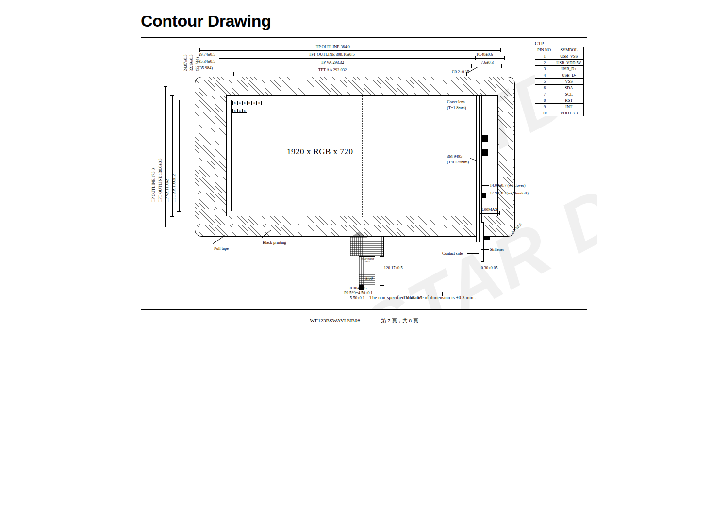WINSTAR DISPLAY CO. LTD
Contour Drawing
CTP
| PIN NO. | SYMBOL |
| --- | --- |
| 1 | USB_VSS |
| 2 | USB_VDD 5V |
| 3 | USB_D+ |
| 4 | USB_D- |
| 5 | VSS |
| 6 | SDA |
| 7 | SCL |
| 8 | RST |
| 9 | INT |
| 10 | VDDT 3.3 |
TP OUTLINE 364.0
TFT OUTLINE 308.10±0.5
TP VA 293.32
TFT AA 292.032
29.74±0.5
35.34±0.5
(35.984)
24.87±0.5
32.19±0.5
(32.744)
TP OUTLINE 175.0
TFT OUTLINE 130.0±0.5
TP VA 110.62
TFT AA 109.512
1920 x RGB x 720
R
G
B
R
G
B
R
G
B
COMPONENT
AREA
Pull tape
Black printing
120.17±0.5
3.50
0.30±0.05
10
P0.5*9=4.50±0.1
5.50±0.1
131.48±0.5
4-R10.0
10.48±0.6
7.6±0.3
C0.2±0.15
Cover lens
(T=1.8mm)
3M 9495
(T:0.175mm)
14.09±0.7 (w/ Cover)
17.92±0.7(w/ Standoff)
2.00MAX
Contact side
Stiffener
0.30±0.05
The non-specified tolerance of dimension is ±0.3 mm .
WF123BSWAYLNB0# 第 7 頁，共 8 頁